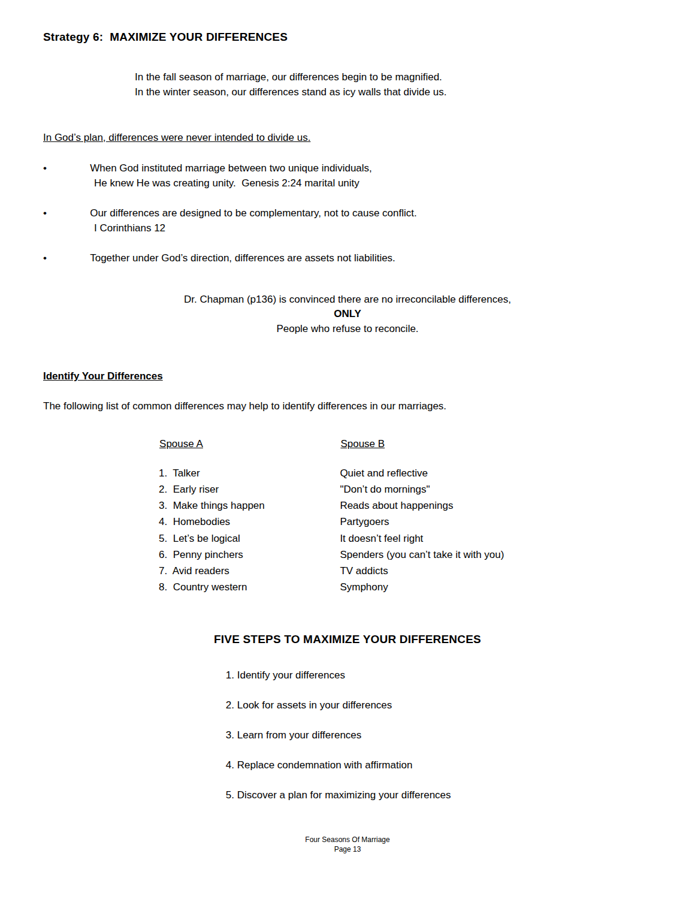Strategy 6: MAXIMIZE YOUR DIFFERENCES
In the fall season of marriage, our differences begin to be magnified.
In the winter season, our differences stand as icy walls that divide us.
In God’s plan, differences were never intended to divide us.
When God instituted marriage between two unique individuals,
He knew He was creating unity. Genesis 2:24 marital unity
Our differences are designed to be complementary, not to cause conflict.
I Corinthians 12
Together under God’s direction, differences are assets not liabilities.
Dr. Chapman (p136) is convinced there are no irreconcilable differences,
ONLY
People who refuse to reconcile.
Identify Your Differences
The following list of common differences may help to identify differences in our marriages.
| Spouse A | Spouse B |
| --- | --- |
| 1. Talker | Quiet and reflective |
| 2. Early riser | "Don’t do mornings" |
| 3. Make things happen | Reads about happenings |
| 4. Homebodies | Partygoers |
| 5. Let’s be logical | It doesn’t feel right |
| 6. Penny pinchers | Spenders (you can’t take it with you) |
| 7. Avid readers | TV addicts |
| 8. Country western | Symphony |
FIVE STEPS TO MAXIMIZE YOUR DIFFERENCES
Identify your differences
Look for assets in your differences
Learn from your differences
Replace condemnation with affirmation
Discover a plan for maximizing your differences
Four Seasons Of Marriage
Page 13